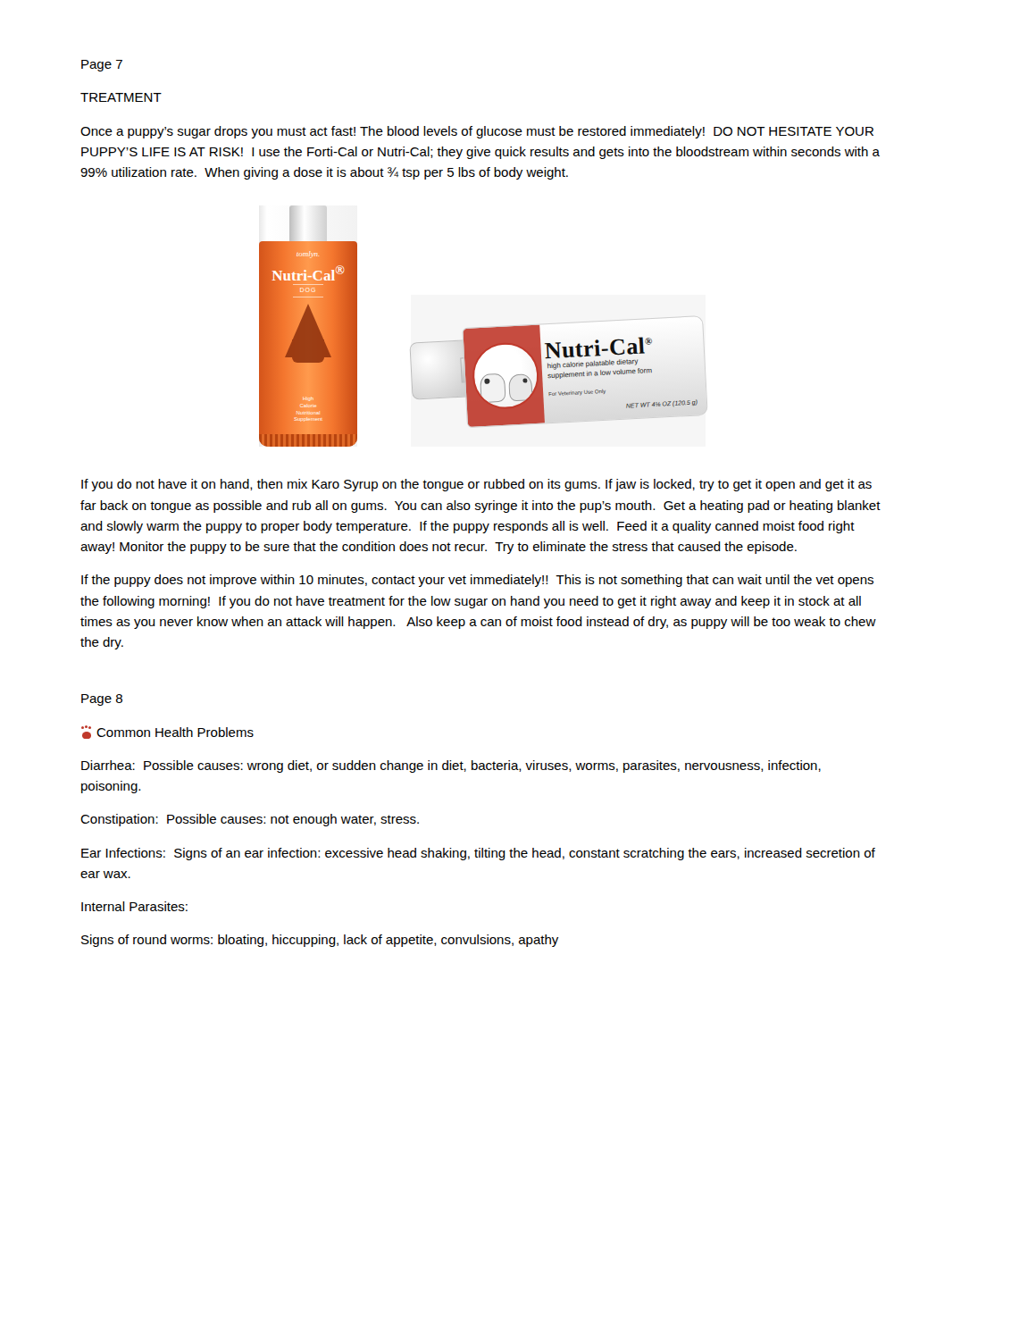Page 7
TREATMENT
Once a puppy’s sugar drops you must act fast! The blood levels of glucose must be restored immediately! DO NOT HESITATE YOUR PUPPY’S LIFE IS AT RISK! I use the Forti-Cal or Nutri-Cal; they give quick results and gets into the bloodstream within seconds with a 99% utilization rate. When giving a dose it is about ¾ tsp per 5 lbs of body weight.
tomlyn.
Nutri-Cal®
DOG
High
Calorie
Nutritional
Supplement
Nutri-Cal®
high calorie palatable dietary
supplement in a low volume form
For Veterinary Use Only
NET WT 4⅛ OZ (120.5 g)
If you do not have it on hand, then mix Karo Syrup on the tongue or rubbed on its gums. If jaw is locked, try to get it open and get it as far back on tongue as possible and rub all on gums. You can also syringe it into the pup’s mouth. Get a heating pad or heating blanket and slowly warm the puppy to proper body temperature. If the puppy responds all is well. Feed it a quality canned moist food right away! Monitor the puppy to be sure that the condition does not recur. Try to eliminate the stress that caused the episode.
If the puppy does not improve within 10 minutes, contact your vet immediately!! This is not something that can wait until the vet opens the following morning! If you do not have treatment for the low sugar on hand you need to get it right away and keep it in stock at all times as you never know when an attack will happen. Also keep a can of moist food instead of dry, as puppy will be too weak to chew the dry.
Page 8
Common Health Problems
Diarrhea: Possible causes: wrong diet, or sudden change in diet, bacteria, viruses, worms, parasites, nervousness, infection, poisoning.
Constipation: Possible causes: not enough water, stress.
Ear Infections: Signs of an ear infection: excessive head shaking, tilting the head, constant scratching the ears, increased secretion of ear wax.
Internal Parasites:
Signs of round worms: bloating, hiccupping, lack of appetite, convulsions, apathy